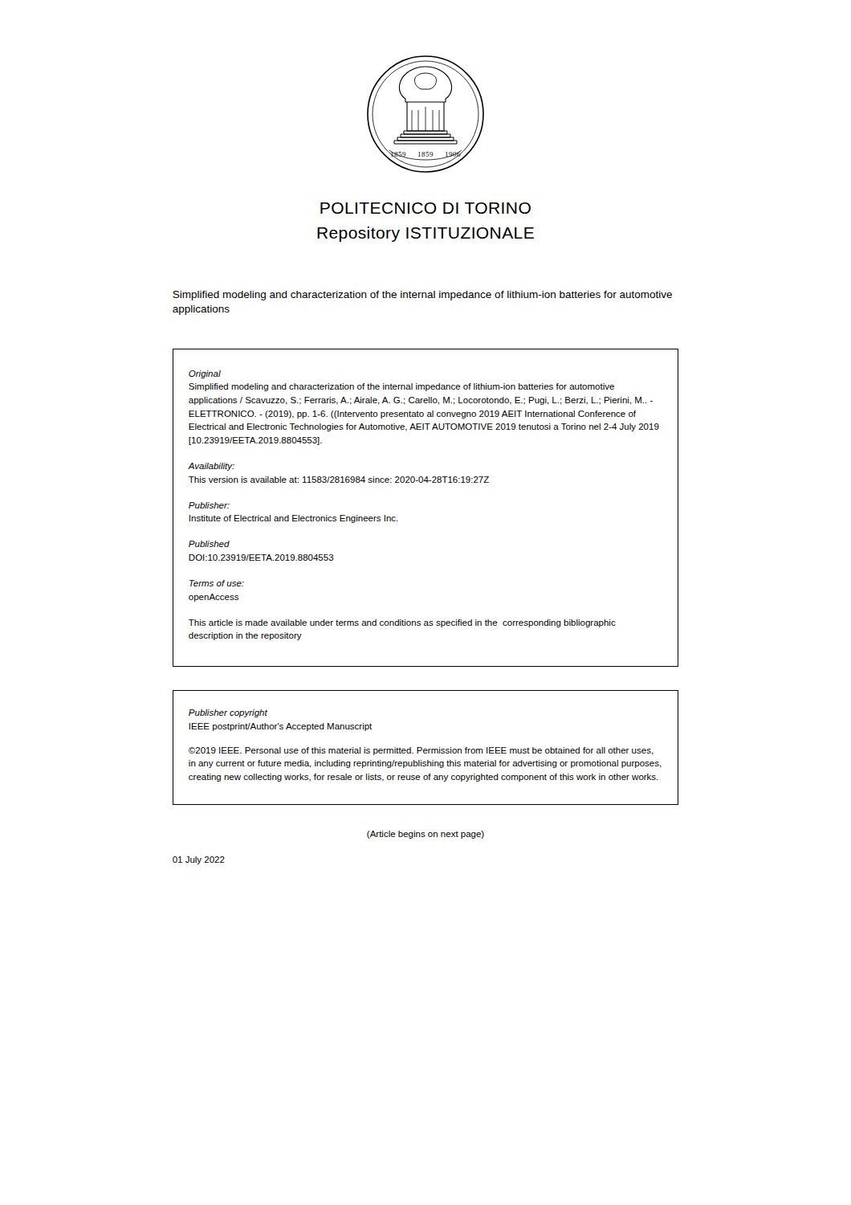1859 1859 1906
POLITECNICO DI TORINO
Repository ISTITUZIONALE
Simplified modeling and characterization of the internal impedance of lithium-ion batteries for automotive applications
Original Simplified modeling and characterization of the internal impedance of lithium-ion batteries for automotive applications / Scavuzzo, S.; Ferraris, A.; Airale, A. G.; Carello, M.; Locorotondo, E.; Pugi, L.; Berzi, L.; Pierini, M.. - ELETTRONICO. - (2019), pp. 1-6. ((Intervento presentato al convegno 2019 AEIT International Conference of Electrical and Electronic Technologies for Automotive, AEIT AUTOMOTIVE 2019 tenutosi a Torino nel 2-4 July 2019 [10.23919/EETA.2019.8804553].
Availability: This version is available at: 11583/2816984 since: 2020-04-28T16:19:27Z
Publisher: Institute of Electrical and Electronics Engineers Inc.
Published DOI:10.23919/EETA.2019.8804553
Terms of use: openAccess
This article is made available under terms and conditions as specified in the corresponding bibliographic description in the repository
Publisher copyright IEEE postprint/Author's Accepted Manuscript
©2019 IEEE. Personal use of this material is permitted. Permission from IEEE must be obtained for all other uses, in any current or future media, including reprinting/republishing this material for advertising or promotional purposes, creating new collecting works, for resale or lists, or reuse of any copyrighted component of this work in other works.
(Article begins on next page)
01 July 2022